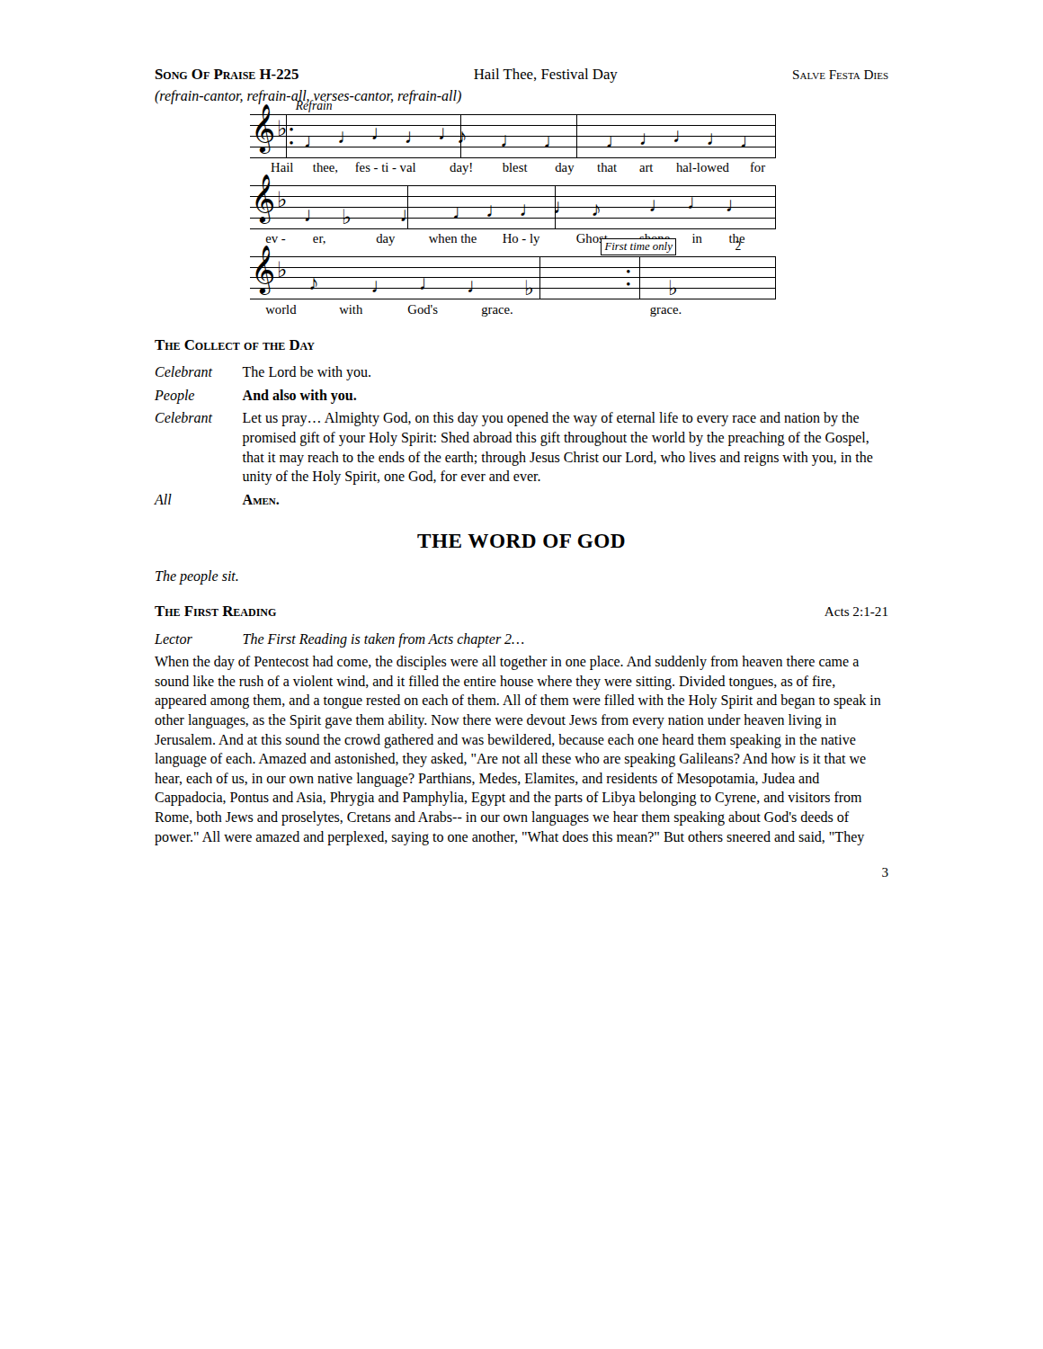Song Of Praise H-225 Hail Thee, Festival Day Salve Festa Dies
(refrain-cantor, refrain-all, verses-cantor, refrain-all)
Refrain
𝄞 ♭ •
• ♩ ♩ ♩ ♩ ♩ ♪ ♩ ♩ ♩ ♩ ♩ ♩ ♩
Hail thee, fes - ti - val day! blest day that art hal-lowed for
𝄞 ♭ ♩ ♭ ♩ ♩ ♩ ♩ ♩ ♪ ♩ ♩ ♩
ev - er, day when the Ho - ly Ghost shone in the
First time only 2
𝄞 ♭ •
• ♪ ♩ ♩ ♩ ♭ ♭
world with God's grace. grace.
The Collect of the Day
Celebrant
The Lord be with you.
People
And also with you.
Celebrant
Let us pray… Almighty God, on this day you opened the way of eternal life to every race and nation by the promised gift of your Holy Spirit: Shed abroad this gift throughout the world by the preaching of the Gospel, that it may reach to the ends of the earth; through Jesus Christ our Lord, who lives and reigns with you, in the unity of the Holy Spirit, one God, for ever and ever.
All
Amen.
THE WORD OF GOD
The people sit.
The First Reading Acts 2:1-21
Lector The First Reading is taken from Acts chapter 2…
When the day of Pentecost had come, the disciples were all together in one place. And suddenly from heaven there came a sound like the rush of a violent wind, and it filled the entire house where they were sitting. Divided tongues, as of fire, appeared among them, and a tongue rested on each of them. All of them were filled with the Holy Spirit and began to speak in other languages, as the Spirit gave them ability. Now there were devout Jews from every nation under heaven living in Jerusalem. And at this sound the crowd gathered and was bewildered, because each one heard them speaking in the native language of each. Amazed and astonished, they asked, "Are not all these who are speaking Galileans? And how is it that we hear, each of us, in our own native language? Parthians, Medes, Elamites, and residents of Mesopotamia, Judea and Cappadocia, Pontus and Asia, Phrygia and Pamphylia, Egypt and the parts of Libya belonging to Cyrene, and visitors from Rome, both Jews and proselytes, Cretans and Arabs-- in our own languages we hear them speaking about God's deeds of power." All were amazed and perplexed, saying to one another, "What does this mean?" But others sneered and said, "They
3